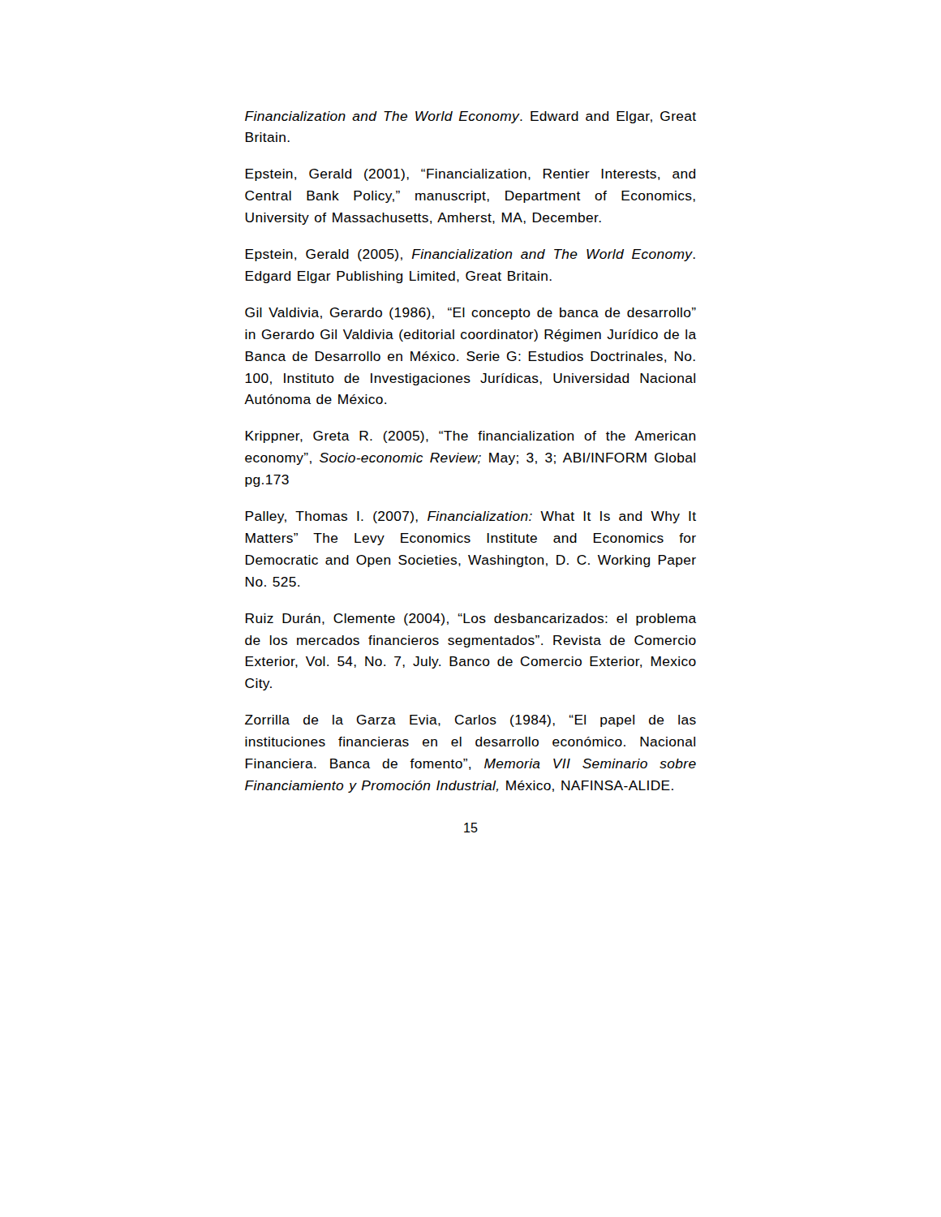Financialization and The World Economy. Edward and Elgar, Great Britain.
Epstein, Gerald (2001), “Financialization, Rentier Interests, and Central Bank Policy,” manuscript, Department of Economics, University of Massachusetts, Amherst, MA, December.
Epstein, Gerald (2005), Financialization and The World Economy. Edgard Elgar Publishing Limited, Great Britain.
Gil Valdivia, Gerardo (1986), “El concepto de banca de desarrollo” in Gerardo Gil Valdivia (editorial coordinator) Régimen Jurídico de la Banca de Desarrollo en México. Serie G: Estudios Doctrinales, No. 100, Instituto de Investigaciones Jurídicas, Universidad Nacional Autónoma de México.
Krippner, Greta R. (2005), “The financialization of the American economy”, Socio-economic Review; May; 3, 3; ABI/INFORM Global pg.173
Palley, Thomas I. (2007), Financialization: What It Is and Why It Matters” The Levy Economics Institute and Economics for Democratic and Open Societies, Washington, D. C. Working Paper No. 525.
Ruiz Durán, Clemente (2004), “Los desbancarizados: el problema de los mercados financieros segmentados”. Revista de Comercio Exterior, Vol. 54, No. 7, July. Banco de Comercio Exterior, Mexico City.
Zorrilla de la Garza Evia, Carlos (1984), “El papel de las instituciones financieras en el desarrollo económico. Nacional Financiera. Banca de fomento”, Memoria VII Seminario sobre Financiamiento y Promoción Industrial, México, NAFINSA-ALIDE.
15